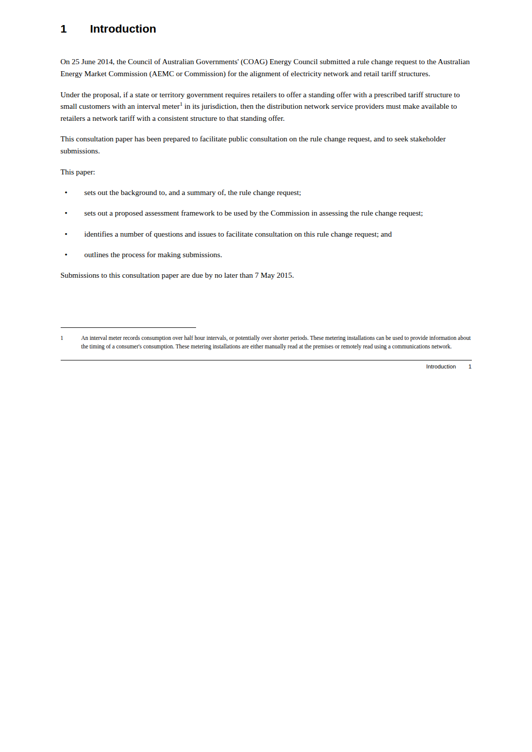1 Introduction
On 25 June 2014, the Council of Australian Governments' (COAG) Energy Council submitted a rule change request to the Australian Energy Market Commission (AEMC or Commission) for the alignment of electricity network and retail tariff structures.
Under the proposal, if a state or territory government requires retailers to offer a standing offer with a prescribed tariff structure to small customers with an interval meter1 in its jurisdiction, then the distribution network service providers must make available to retailers a network tariff with a consistent structure to that standing offer.
This consultation paper has been prepared to facilitate public consultation on the rule change request, and to seek stakeholder submissions.
This paper:
sets out the background to, and a summary of, the rule change request;
sets out a proposed assessment framework to be used by the Commission in assessing the rule change request;
identifies a number of questions and issues to facilitate consultation on this rule change request; and
outlines the process for making submissions.
Submissions to this consultation paper are due by no later than 7 May 2015.
1 An interval meter records consumption over half hour intervals, or potentially over shorter periods. These metering installations can be used to provide information about the timing of a consumer's consumption. These metering installations are either manually read at the premises or remotely read using a communications network.
Introduction 1